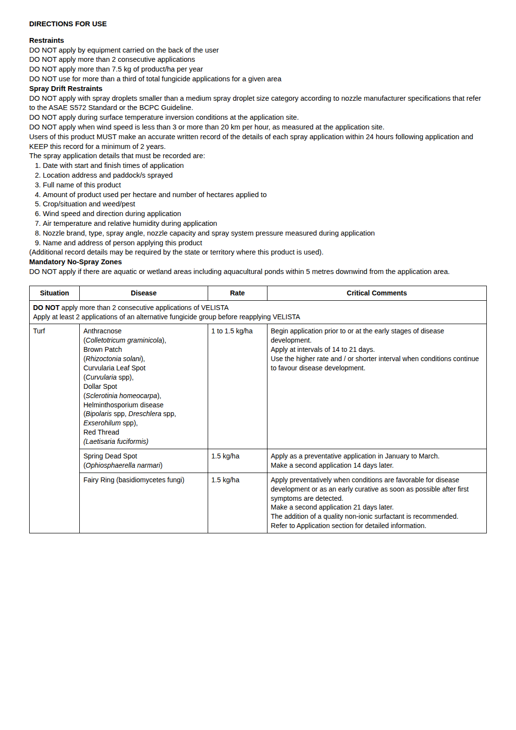DIRECTIONS FOR USE
Restraints
DO NOT apply by equipment carried on the back of the user
DO NOT apply more than 2 consecutive applications
DO NOT apply more than 7.5 kg of product/ha per year
DO NOT use for more than a third of total fungicide applications for a given area
Spray Drift Restraints
DO NOT apply with spray droplets smaller than a medium spray droplet size category according to nozzle manufacturer specifications that refer to the ASAE S572 Standard or the BCPC Guideline.
DO NOT apply during surface temperature inversion conditions at the application site.
DO NOT apply when wind speed is less than 3 or more than 20 km per hour, as measured at the application site.
Users of this product MUST make an accurate written record of the details of each spray application within 24 hours following application and KEEP this record for a minimum of 2 years.
The spray application details that must be recorded are:
Date with start and finish times of application
Location address and paddock/s sprayed
Full name of this product
Amount of product used per hectare and number of hectares applied to
Crop/situation and weed/pest
Wind speed and direction during application
Air temperature and relative humidity during application
Nozzle brand, type, spray angle, nozzle capacity and spray system pressure measured during application
Name and address of person applying this product
(Additional record details may be required by the state or territory where this product is used).
Mandatory No-Spray Zones
DO NOT apply if there are aquatic or wetland areas including aquacultural ponds within 5 metres downwind from the application area.
| Situation | Disease | Rate | Critical Comments |
| --- | --- | --- | --- |
| DO NOT apply more than 2 consecutive applications of VELISTA Apply at least 2 applications of an alternative fungicide group before reapplying VELISTA |
| Turf | Anthracnose ( Colletotricum graminicola ), Brown Patch ( Rhizoctonia solani ), Curvularia Leaf Spot ( Curvularia spp), Dollar Spot ( Sclerotinia homeocarpa ), Helminthosporium disease ( Bipolaris spp, Dreschlera spp, Exserohilum spp), Red Thread (Laetisaria fuciformis) | 1 to 1.5 kg/ha | Begin application prior to or at the early stages of disease development. Apply at intervals of 14 to 21 days. Use the higher rate and / or shorter interval when conditions continue to favour disease development. |
| Spring Dead Spot ( Ophiosphaerella narmari ) | 1.5 kg/ha | Apply as a preventative application in January to March. Make a second application 14 days later. |
| Fairy Ring (basidiomycetes fungi) | 1.5 kg/ha | Apply preventatively when conditions are favorable for disease development or as an early curative as soon as possible after first symptoms are detected. Make a second application 21 days later. The addition of a quality non-ionic surfactant is recommended. Refer to Application section for detailed information. |